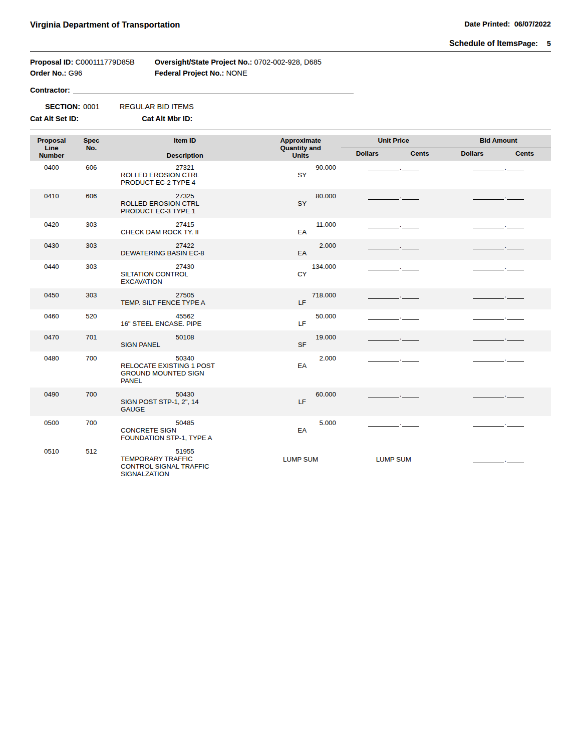Virginia Department of Transportation
Date Printed: 06/07/2022
Schedule of Items
Page:5
Proposal ID: C000111779D85B
Order No.: G96
Oversight/State Project No.: 0702-002-928, D685
Federal Project No.: NONE
Contractor:
SECTION: 0001 REGULAR BID ITEMS
Cat Alt Set ID: Cat Alt Mbr ID:
| Proposal Line Number | Spec No. | Item ID Description | Approximate Quantity and Units | Unit Price | Bid Amount |
| --- | --- | --- | --- | --- | --- |
| Dollars | Cents | Dollars | Cents |
| 0400 | 606 | 27321 ROLLED EROSION CTRL PRODUCT EC-2 TYPE 4 | 90.000 SY | . | . |
| 0410 | 606 | 27325 ROLLED EROSION CTRL PRODUCT EC-3 TYPE 1 | 80.000 SY | . | . |
| 0420 | 303 | 27415 CHECK DAM ROCK TY. II | 11.000 EA | . | . |
| 0430 | 303 | 27422 DEWATERING BASIN EC-8 | 2.000 EA | . | . |
| 0440 | 303 | 27430 SILTATION CONTROL EXCAVATION | 134.000 CY | . | . |
| 0450 | 303 | 27505 TEMP. SILT FENCE TYPE A | 718.000 LF | . | . |
| 0460 | 520 | 45562 16" STEEL ENCASE. PIPE | 50.000 LF | . | . |
| 0470 | 701 | 50108 SIGN PANEL | 19.000 SF | . | . |
| 0480 | 700 | 50340 RELOCATE EXISTING 1 POST GROUND MOUNTED SIGN PANEL | 2.000 EA | . | . |
| 0490 | 700 | 50430 SIGN POST STP-1, 2", 14 GAUGE | 60.000 LF | . | . |
| 0500 | 700 | 50485 CONCRETE SIGN FOUNDATION STP-1, TYPE A | 5.000 EA | . | . |
| 0510 | 512 | 51955 TEMPORARY TRAFFIC CONTROL SIGNAL TRAFFIC SIGNALZATION | LUMP SUM | LUMP SUM | . |